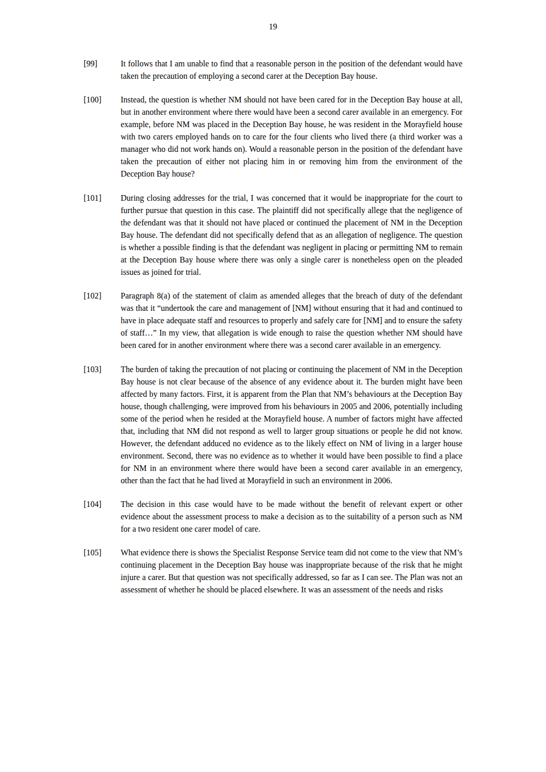19
It follows that I am unable to find that a reasonable person in the position of the defendant would have taken the precaution of employing a second carer at the Deception Bay house.
Instead, the question is whether NM should not have been cared for in the Deception Bay house at all, but in another environment where there would have been a second carer available in an emergency. For example, before NM was placed in the Deception Bay house, he was resident in the Morayfield house with two carers employed hands on to care for the four clients who lived there (a third worker was a manager who did not work hands on). Would a reasonable person in the position of the defendant have taken the precaution of either not placing him in or removing him from the environment of the Deception Bay house?
During closing addresses for the trial, I was concerned that it would be inappropriate for the court to further pursue that question in this case. The plaintiff did not specifically allege that the negligence of the defendant was that it should not have placed or continued the placement of NM in the Deception Bay house. The defendant did not specifically defend that as an allegation of negligence. The question is whether a possible finding is that the defendant was negligent in placing or permitting NM to remain at the Deception Bay house where there was only a single carer is nonetheless open on the pleaded issues as joined for trial.
Paragraph 8(a) of the statement of claim as amended alleges that the breach of duty of the defendant was that it “undertook the care and management of [NM] without ensuring that it had and continued to have in place adequate staff and resources to properly and safely care for [NM] and to ensure the safety of staff…” In my view, that allegation is wide enough to raise the question whether NM should have been cared for in another environment where there was a second carer available in an emergency.
The burden of taking the precaution of not placing or continuing the placement of NM in the Deception Bay house is not clear because of the absence of any evidence about it. The burden might have been affected by many factors. First, it is apparent from the Plan that NM’s behaviours at the Deception Bay house, though challenging, were improved from his behaviours in 2005 and 2006, potentially including some of the period when he resided at the Morayfield house. A number of factors might have affected that, including that NM did not respond as well to larger group situations or people he did not know. However, the defendant adduced no evidence as to the likely effect on NM of living in a larger house environment. Second, there was no evidence as to whether it would have been possible to find a place for NM in an environment where there would have been a second carer available in an emergency, other than the fact that he had lived at Morayfield in such an environment in 2006.
The decision in this case would have to be made without the benefit of relevant expert or other evidence about the assessment process to make a decision as to the suitability of a person such as NM for a two resident one carer model of care.
What evidence there is shows the Specialist Response Service team did not come to the view that NM’s continuing placement in the Deception Bay house was inappropriate because of the risk that he might injure a carer. But that question was not specifically addressed, so far as I can see. The Plan was not an assessment of whether he should be placed elsewhere. It was an assessment of the needs and risks